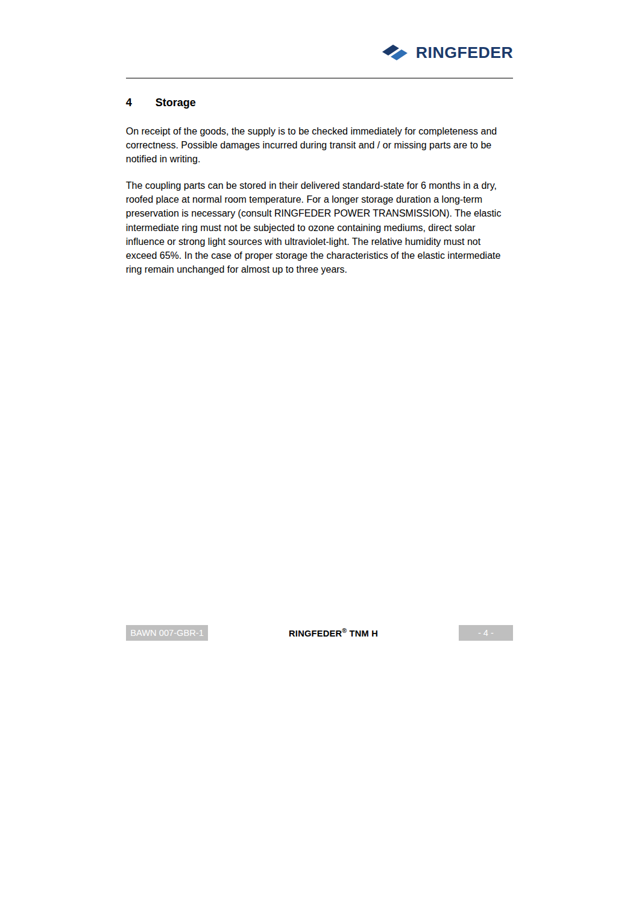RINGFEDER
4 Storage
On receipt of the goods, the supply is to be checked immediately for completeness and correctness. Possible damages incurred during transit and / or missing parts are to be notified in writing.
The coupling parts can be stored in their delivered standard-state for 6 months in a dry, roofed place at normal room temperature. For a longer storage duration a long-term preservation is necessary (consult RINGFEDER POWER TRANSMISSION). The elastic intermediate ring must not be subjected to ozone containing mediums, direct solar influence or strong light sources with ultraviolet-light. The relative humidity must not exceed 65%. In the case of proper storage the characteristics of the elastic intermediate ring remain unchanged for almost up to three years.
BAWN 007-GBR-1
RINGFEDER® TNM H
- 4 -